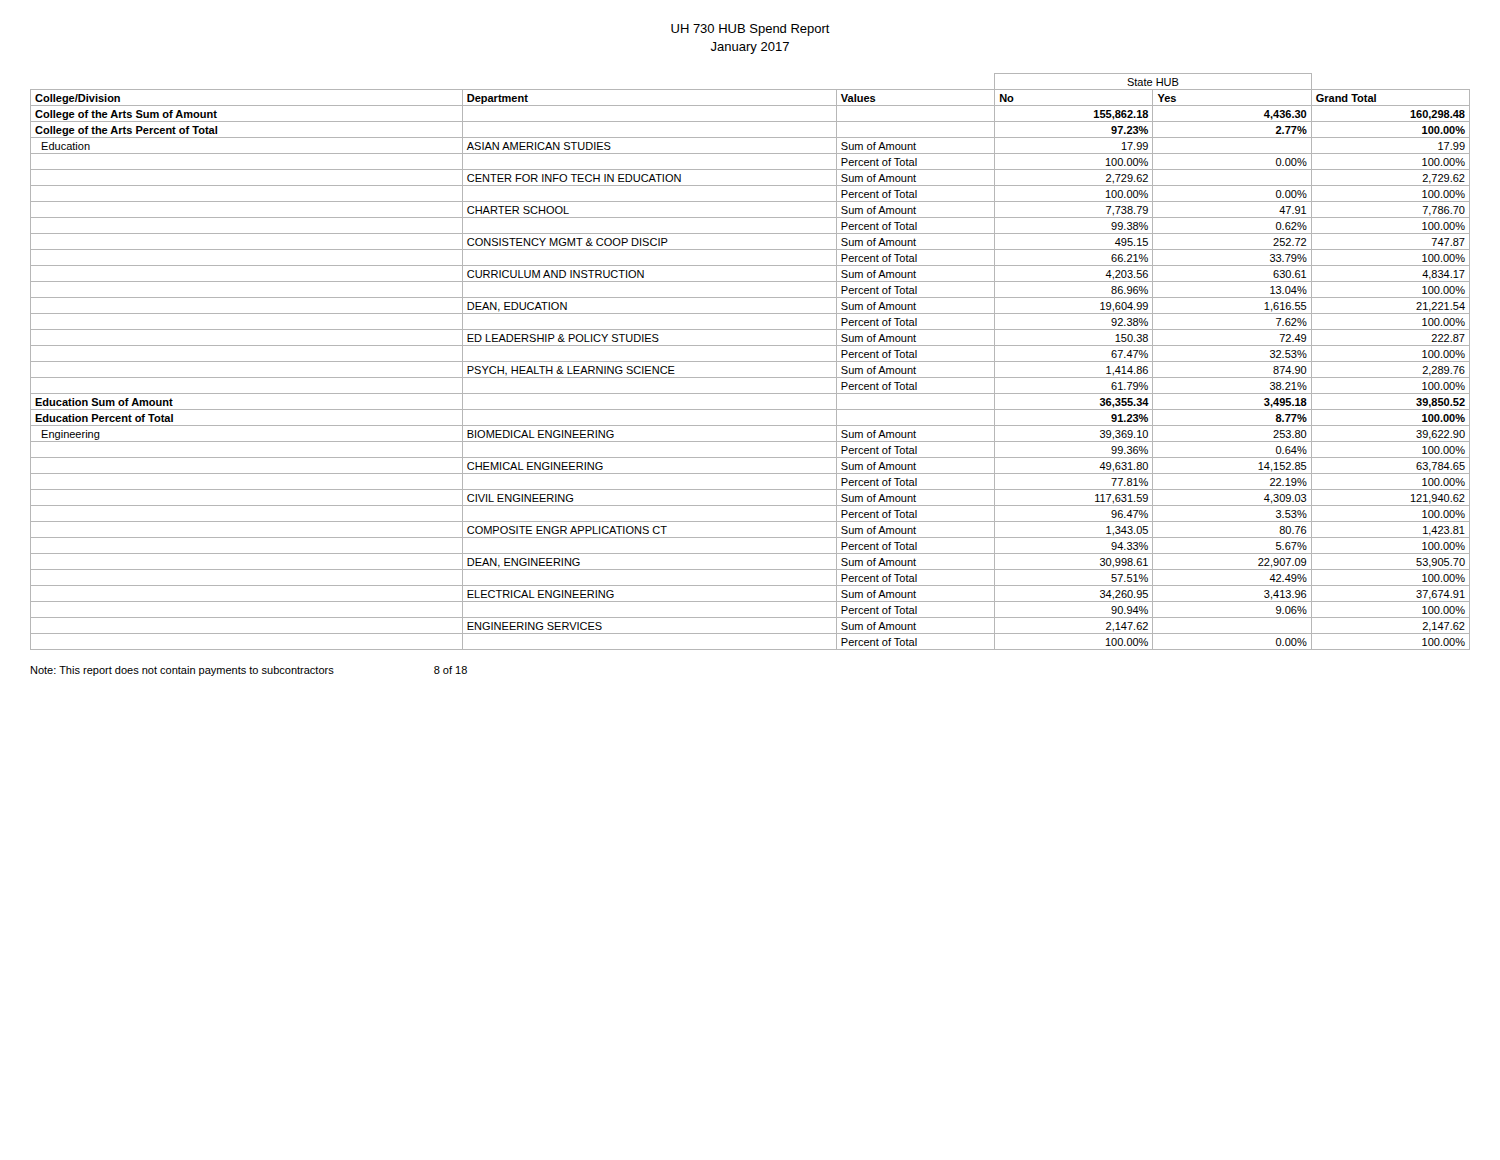UH 730 HUB Spend Report
January 2017
| | | | State HUB | |
| --- | --- | --- | --- | --- |
| College/Division | Department | Values | No | Yes | Grand Total |
| College of the Arts Sum of Amount | | | 155,862.18 | 4,436.30 | 160,298.48 |
| College of the Arts Percent of Total | | | 97.23% | 2.77% | 100.00% |
| Education | ASIAN AMERICAN STUDIES | Sum of Amount | 17.99 | | 17.99 |
| | | Percent of Total | 100.00% | 0.00% | 100.00% |
| | CENTER FOR INFO TECH IN EDUCATION | Sum of Amount | 2,729.62 | | 2,729.62 |
| | | Percent of Total | 100.00% | 0.00% | 100.00% |
| | CHARTER SCHOOL | Sum of Amount | 7,738.79 | 47.91 | 7,786.70 |
| | | Percent of Total | 99.38% | 0.62% | 100.00% |
| | CONSISTENCY MGMT & COOP DISCIP | Sum of Amount | 495.15 | 252.72 | 747.87 |
| | | Percent of Total | 66.21% | 33.79% | 100.00% |
| | CURRICULUM AND INSTRUCTION | Sum of Amount | 4,203.56 | 630.61 | 4,834.17 |
| | | Percent of Total | 86.96% | 13.04% | 100.00% |
| | DEAN, EDUCATION | Sum of Amount | 19,604.99 | 1,616.55 | 21,221.54 |
| | | Percent of Total | 92.38% | 7.62% | 100.00% |
| | ED LEADERSHIP & POLICY STUDIES | Sum of Amount | 150.38 | 72.49 | 222.87 |
| | | Percent of Total | 67.47% | 32.53% | 100.00% |
| | PSYCH, HEALTH & LEARNING SCIENCE | Sum of Amount | 1,414.86 | 874.90 | 2,289.76 |
| | | Percent of Total | 61.79% | 38.21% | 100.00% |
| Education Sum of Amount | | | 36,355.34 | 3,495.18 | 39,850.52 |
| Education Percent of Total | | | 91.23% | 8.77% | 100.00% |
| Engineering | BIOMEDICAL ENGINEERING | Sum of Amount | 39,369.10 | 253.80 | 39,622.90 |
| | | Percent of Total | 99.36% | 0.64% | 100.00% |
| | CHEMICAL ENGINEERING | Sum of Amount | 49,631.80 | 14,152.85 | 63,784.65 |
| | | Percent of Total | 77.81% | 22.19% | 100.00% |
| | CIVIL ENGINEERING | Sum of Amount | 117,631.59 | 4,309.03 | 121,940.62 |
| | | Percent of Total | 96.47% | 3.53% | 100.00% |
| | COMPOSITE ENGR APPLICATIONS CT | Sum of Amount | 1,343.05 | 80.76 | 1,423.81 |
| | | Percent of Total | 94.33% | 5.67% | 100.00% |
| | DEAN, ENGINEERING | Sum of Amount | 30,998.61 | 22,907.09 | 53,905.70 |
| | | Percent of Total | 57.51% | 42.49% | 100.00% |
| | ELECTRICAL ENGINEERING | Sum of Amount | 34,260.95 | 3,413.96 | 37,674.91 |
| | | Percent of Total | 90.94% | 9.06% | 100.00% |
| | ENGINEERING SERVICES | Sum of Amount | 2,147.62 | | 2,147.62 |
| | | Percent of Total | 100.00% | 0.00% | 100.00% |
Note: This report does not contain payments to subcontractors
8 of 18